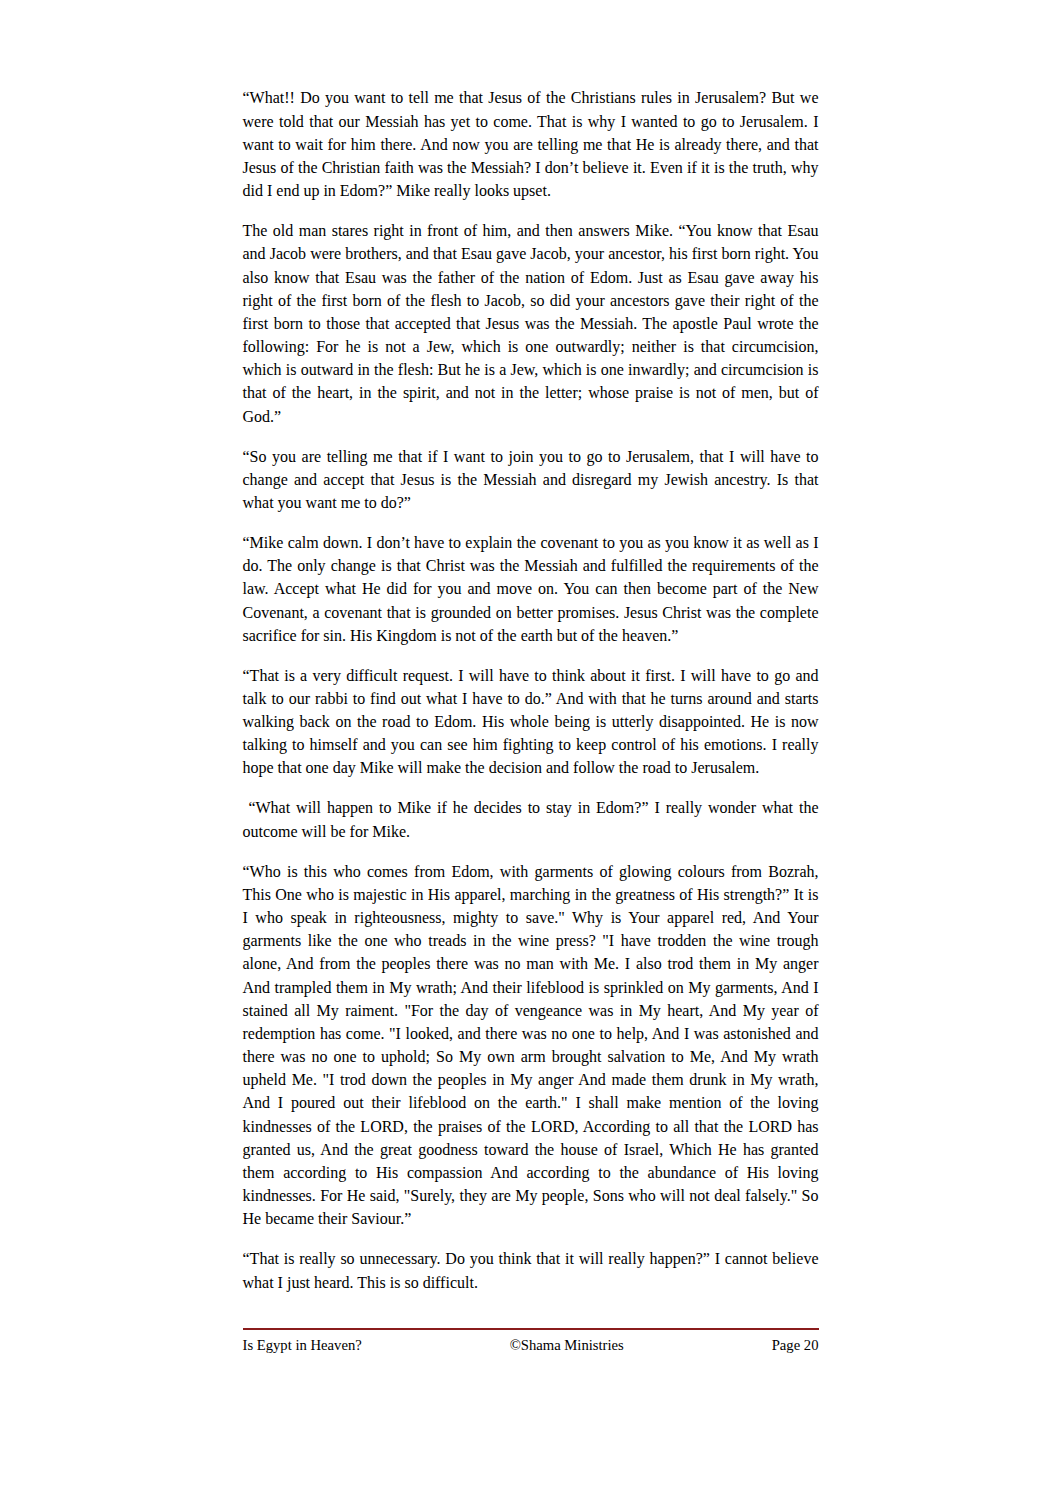“What!! Do you want to tell me that Jesus of the Christians rules in Jerusalem? But we were told that our Messiah has yet to come. That is why I wanted to go to Jerusalem. I want to wait for him there. And now you are telling me that He is already there, and that Jesus of the Christian faith was the Messiah? I don’t believe it. Even if it is the truth, why did I end up in Edom?” Mike really looks upset.
The old man stares right in front of him, and then answers Mike. “You know that Esau and Jacob were brothers, and that Esau gave Jacob, your ancestor, his first born right. You also know that Esau was the father of the nation of Edom. Just as Esau gave away his right of the first born of the flesh to Jacob, so did your ancestors gave their right of the first born to those that accepted that Jesus was the Messiah. The apostle Paul wrote the following: For he is not a Jew, which is one outwardly; neither is that circumcision, which is outward in the flesh: But he is a Jew, which is one inwardly; and circumcision is that of the heart, in the spirit, and not in the letter; whose praise is not of men, but of God.”
“So you are telling me that if I want to join you to go to Jerusalem, that I will have to change and accept that Jesus is the Messiah and disregard my Jewish ancestry. Is that what you want me to do?”
“Mike calm down. I don’t have to explain the covenant to you as you know it as well as I do. The only change is that Christ was the Messiah and fulfilled the requirements of the law. Accept what He did for you and move on. You can then become part of the New Covenant, a covenant that is grounded on better promises. Jesus Christ was the complete sacrifice for sin. His Kingdom is not of the earth but of the heaven.”
“That is a very difficult request. I will have to think about it first. I will have to go and talk to our rabbi to find out what I have to do.” And with that he turns around and starts walking back on the road to Edom. His whole being is utterly disappointed. He is now talking to himself and you can see him fighting to keep control of his emotions. I really hope that one day Mike will make the decision and follow the road to Jerusalem.
“What will happen to Mike if he decides to stay in Edom?” I really wonder what the outcome will be for Mike.
“Who is this who comes from Edom, with garments of glowing colours from Bozrah, This One who is majestic in His apparel, marching in the greatness of His strength?” It is I who speak in righteousness, mighty to save." Why is Your apparel red, And Your garments like the one who treads in the wine press? "I have trodden the wine trough alone, And from the peoples there was no man with Me. I also trod them in My anger And trampled them in My wrath; And their lifeblood is sprinkled on My garments, And I stained all My raiment. "For the day of vengeance was in My heart, And My year of redemption has come. "I looked, and there was no one to help, And I was astonished and there was no one to uphold; So My own arm brought salvation to Me, And My wrath upheld Me. "I trod down the peoples in My anger And made them drunk in My wrath, And I poured out their lifeblood on the earth." I shall make mention of the loving kindnesses of the LORD, the praises of the LORD, According to all that the LORD has granted us, And the great goodness toward the house of Israel, Which He has granted them according to His compassion And according to the abundance of His loving kindnesses. For He said, "Surely, they are My people, Sons who will not deal falsely." So He became their Saviour.”
“That is really so unnecessary. Do you think that it will really happen?” I cannot believe what I just heard. This is so difficult.
Is Egypt in Heaven?
©Shama Ministries
Page 20